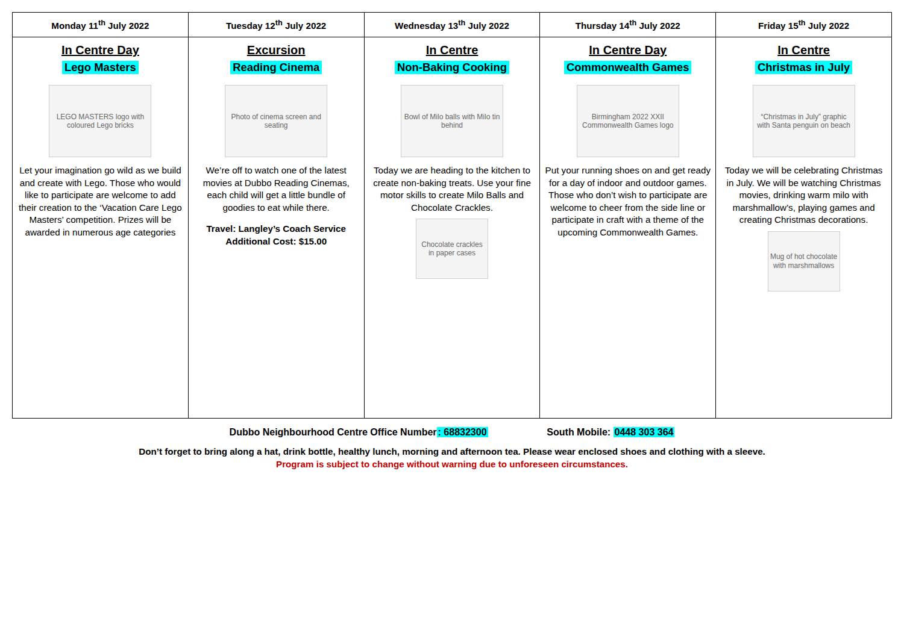| Monday 11 th July 2022 | Tuesday 12 th July 2022 | Wednesday 13 th July 2022 | Thursday 14 th July 2022 | Friday 15 th July 2022 |
| --- | --- | --- | --- | --- |
| In Centre Day Lego Masters LEGO MASTERS logo with coloured Lego bricks Let your imagination go wild as we build and create with Lego. Those who would like to participate are welcome to add their creation to the ‘Vacation Care Lego Masters’ competition. Prizes will be awarded in numerous age categories | Excursion Reading Cinema Photo of cinema screen and seating We’re off to watch one of the latest movies at Dubbo Reading Cinemas, each child will get a little bundle of goodies to eat while there. Travel: Langley’s Coach Service Additional Cost: $15.00 | In Centre Non-Baking Cooking Bowl of Milo balls with Milo tin behind Today we are heading to the kitchen to create non-baking treats. Use your fine motor skills to create Milo Balls and Chocolate Crackles. Chocolate crackles in paper cases | In Centre Day Commonwealth Games Birmingham 2022 XXII Commonwealth Games logo Put your running shoes on and get ready for a day of indoor and outdoor games. Those who don’t wish to participate are welcome to cheer from the side line or participate in craft with a theme of the upcoming Commonwealth Games. | In Centre Christmas in July “Christmas in July” graphic with Santa penguin on beach Today we will be celebrating Christmas in July. We will be watching Christmas movies, drinking warm milo with marshmallow’s, playing games and creating Christmas decorations. Mug of hot chocolate with marshmallows |
Dubbo Neighbourhood Centre Office Number: 68832300 South Mobile: 0448 303 364
Don’t forget to bring along a hat, drink bottle, healthy lunch, morning and afternoon tea. Please wear enclosed shoes and clothing with a sleeve.
Program is subject to change without warning due to unforeseen circumstances.